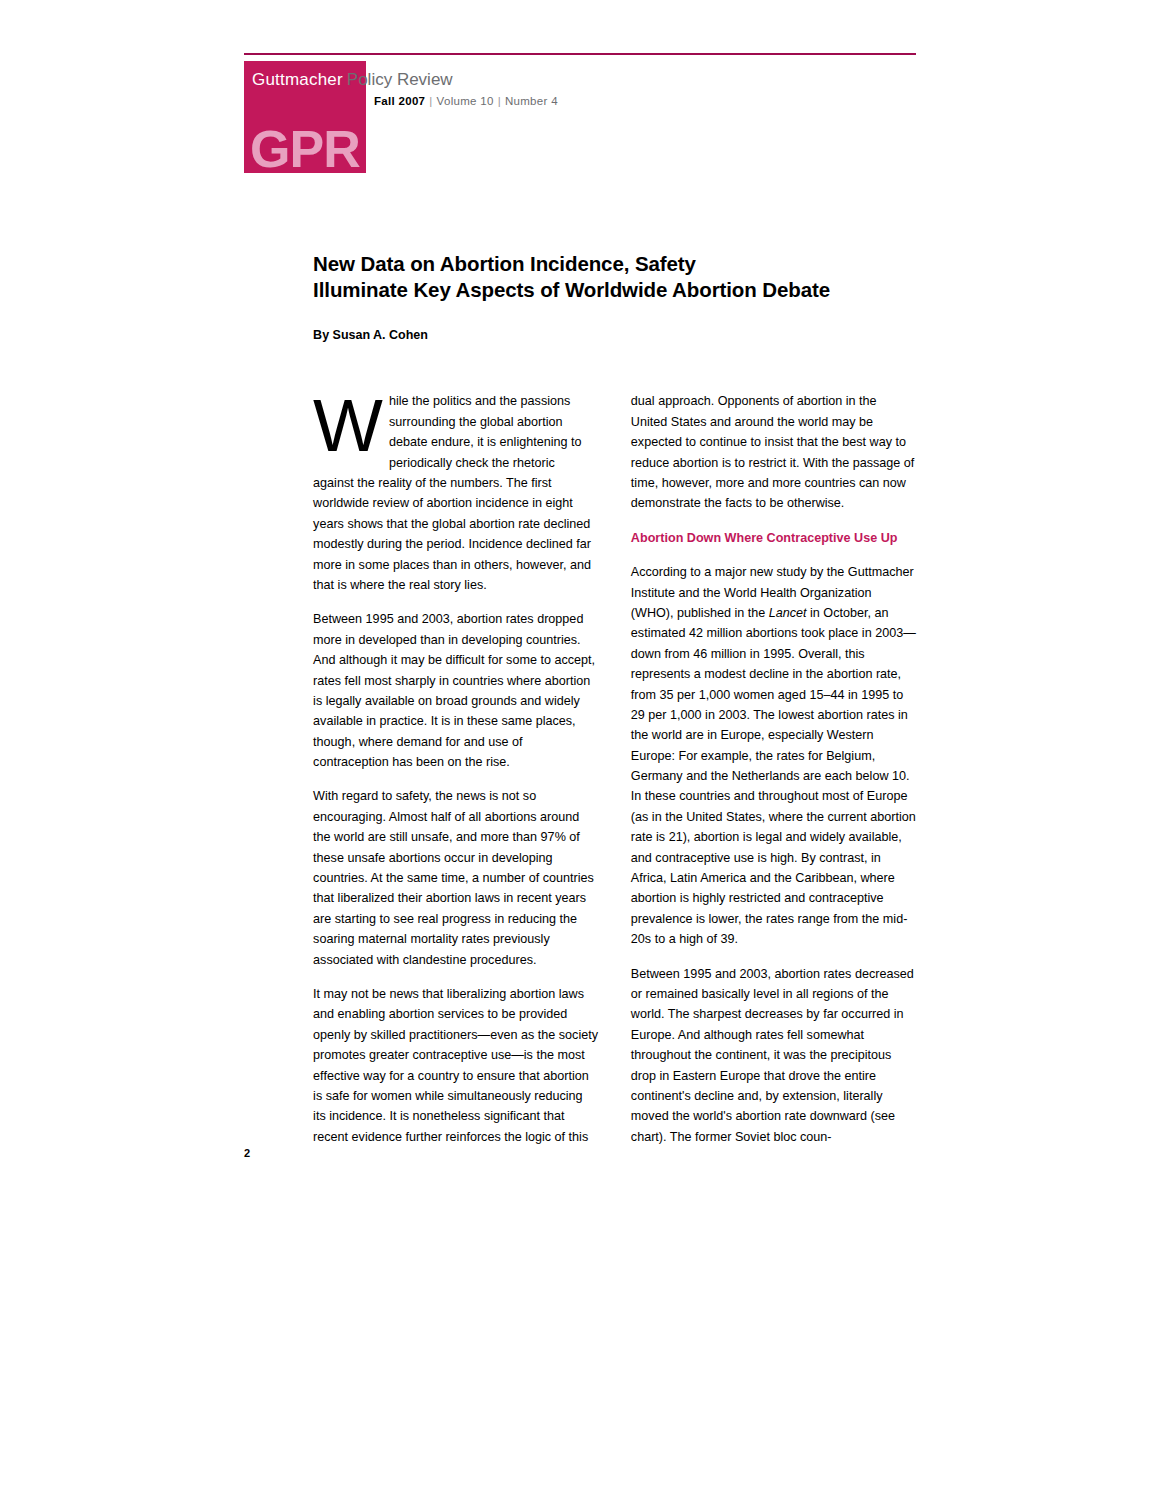GPR
Guttmacher Policy Review
Fall 2007|Volume 10|Number 4
New Data on Abortion Incidence, Safety
Illuminate Key Aspects of Worldwide Abortion Debate
By Susan A. Cohen
While the politics and the passions surrounding the global abortion debate endure, it is enlightening to periodically check the rhetoric against the reality of the numbers. The first worldwide review of abortion incidence in eight years shows that the global abortion rate declined modestly during the period. Incidence declined far more in some places than in others, however, and that is where the real story lies.
Between 1995 and 2003, abortion rates dropped more in developed than in developing countries. And although it may be difficult for some to accept, rates fell most sharply in countries where abortion is legally available on broad grounds and widely available in practice. It is in these same places, though, where demand for and use of contraception has been on the rise.
With regard to safety, the news is not so encouraging. Almost half of all abortions around the world are still unsafe, and more than 97% of these unsafe abortions occur in developing countries. At the same time, a number of countries that liberalized their abortion laws in recent years are starting to see real progress in reducing the soaring maternal mortality rates previously associated with clandestine procedures.
It may not be news that liberalizing abortion laws and enabling abortion services to be provided openly by skilled practitioners—even as the society promotes greater contraceptive use—is the most effective way for a country to ensure that abortion is safe for women while simultaneously reducing its incidence. It is nonetheless significant that recent evidence further reinforces the logic of this dual approach. Opponents of abortion in the United States and around the world may be expected to continue to insist that the best way to reduce abortion is to restrict it. With the passage of time, however, more and more countries can now demonstrate the facts to be otherwise.
Abortion Down Where Contraceptive Use Up
According to a major new study by the Guttmacher Institute and the World Health Organization (WHO), published in the Lancet in October, an estimated 42 million abortions took place in 2003—down from 46 million in 1995. Overall, this represents a modest decline in the abortion rate, from 35 per 1,000 women aged 15–44 in 1995 to 29 per 1,000 in 2003. The lowest abortion rates in the world are in Europe, especially Western Europe: For example, the rates for Belgium, Germany and the Netherlands are each below 10. In these countries and throughout most of Europe (as in the United States, where the current abortion rate is 21), abortion is legal and widely available, and contraceptive use is high. By contrast, in Africa, Latin America and the Caribbean, where abortion is highly restricted and contraceptive prevalence is lower, the rates range from the mid-20s to a high of 39.
Between 1995 and 2003, abortion rates decreased or remained basically level in all regions of the world. The sharpest decreases by far occurred in Europe. And although rates fell somewhat throughout the continent, it was the precipitous drop in Eastern Europe that drove the entire continent's decline and, by extension, literally moved the world's abortion rate downward (see chart). The former Soviet bloc coun-
2